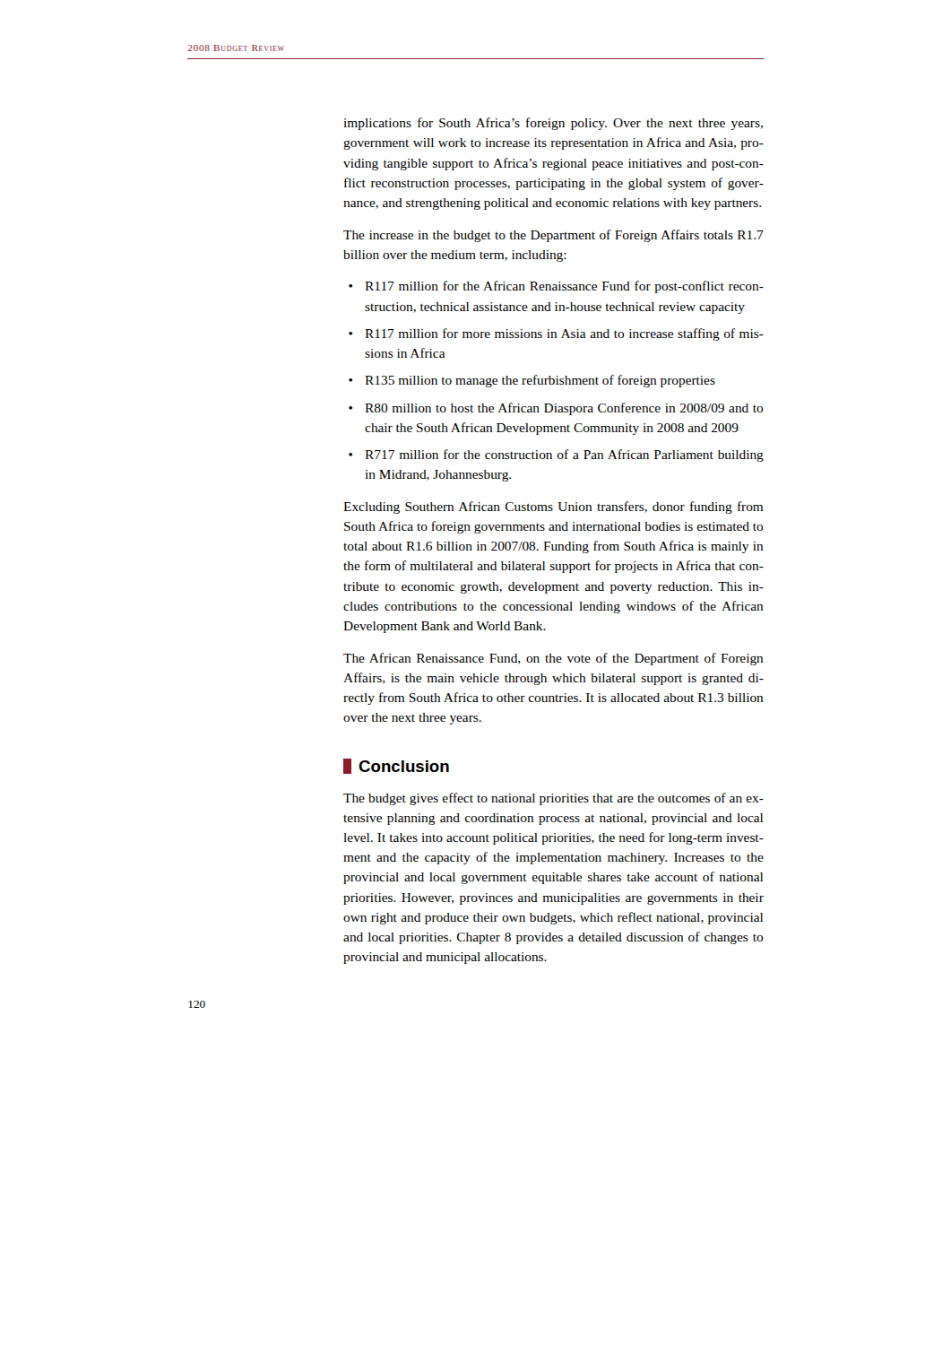2008 Budget Review
implications for South Africa’s foreign policy. Over the next three years, government will work to increase its representation in Africa and Asia, providing tangible support to Africa’s regional peace initiatives and post-conflict reconstruction processes, participating in the global system of governance, and strengthening political and economic relations with key partners.
The increase in the budget to the Department of Foreign Affairs totals R1.7 billion over the medium term, including:
R117 million for the African Renaissance Fund for post-conflict reconstruction, technical assistance and in-house technical review capacity
R117 million for more missions in Asia and to increase staffing of missions in Africa
R135 million to manage the refurbishment of foreign properties
R80 million to host the African Diaspora Conference in 2008/09 and to chair the South African Development Community in 2008 and 2009
R717 million for the construction of a Pan African Parliament building in Midrand, Johannesburg.
Excluding Southern African Customs Union transfers, donor funding from South Africa to foreign governments and international bodies is estimated to total about R1.6 billion in 2007/08. Funding from South Africa is mainly in the form of multilateral and bilateral support for projects in Africa that contribute to economic growth, development and poverty reduction. This includes contributions to the concessional lending windows of the African Development Bank and World Bank.
The African Renaissance Fund, on the vote of the Department of Foreign Affairs, is the main vehicle through which bilateral support is granted directly from South Africa to other countries. It is allocated about R1.3 billion over the next three years.
Conclusion
The budget gives effect to national priorities that are the outcomes of an extensive planning and coordination process at national, provincial and local level. It takes into account political priorities, the need for long-term investment and the capacity of the implementation machinery. Increases to the provincial and local government equitable shares take account of national priorities. However, provinces and municipalities are governments in their own right and produce their own budgets, which reflect national, provincial and local priorities. Chapter 8 provides a detailed discussion of changes to provincial and municipal allocations.
120